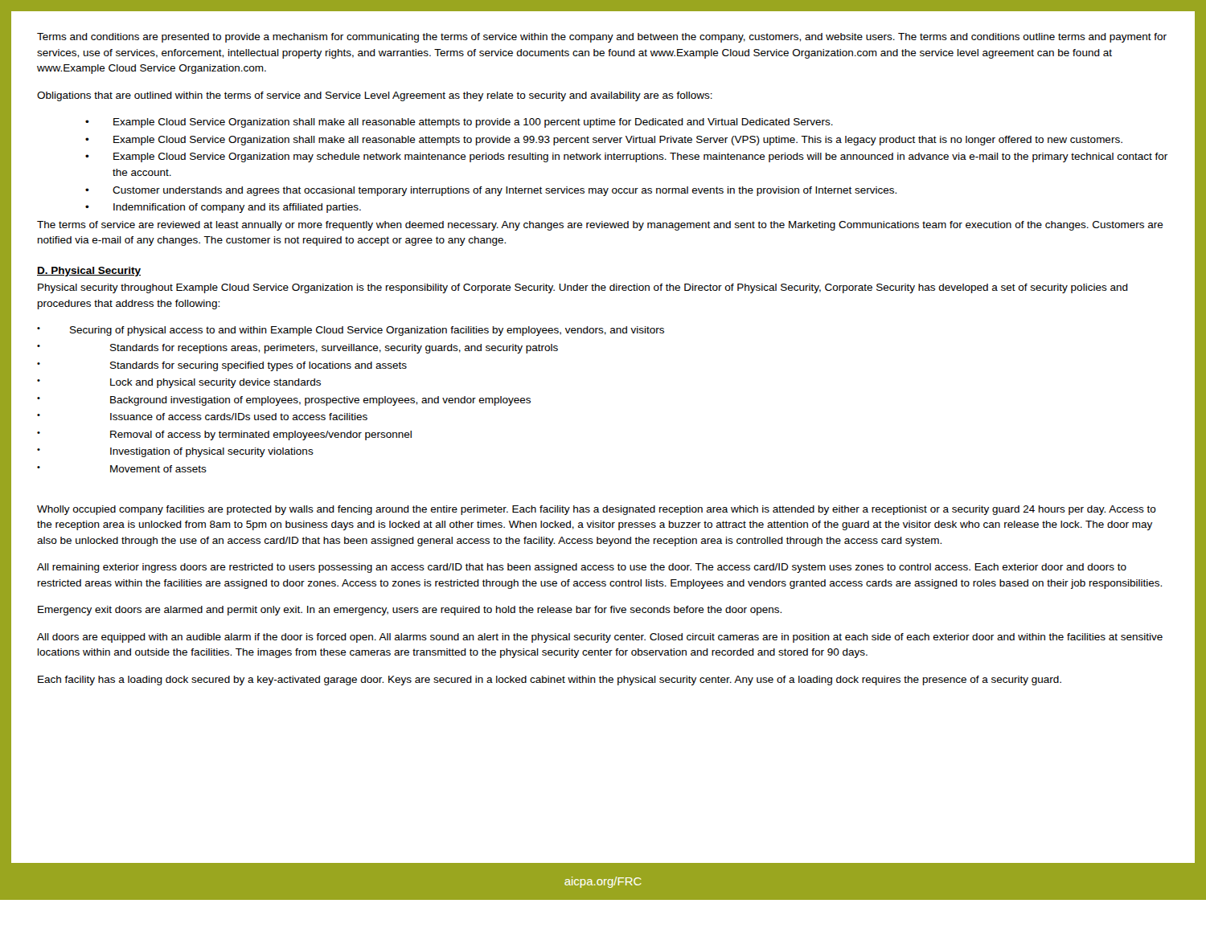Terms and conditions are presented to provide a mechanism for communicating the terms of service within the company and between the company, customers, and website users. The terms and conditions outline terms and payment for services, use of services, enforcement, intellectual property rights, and warranties. Terms of service documents can be found at www.Example Cloud Service Organization.com and the service level agreement can be found at www.Example Cloud Service Organization.com.
Obligations that are outlined within the terms of service and Service Level Agreement as they relate to security and availability are as follows:
Example Cloud Service Organization shall make all reasonable attempts to provide a 100 percent uptime for Dedicated and Virtual Dedicated Servers.
Example Cloud Service Organization shall make all reasonable attempts to provide a 99.93 percent server Virtual Private Server (VPS) uptime. This is a legacy product that is no longer offered to new customers.
Example Cloud Service Organization may schedule network maintenance periods resulting in network interruptions. These maintenance periods will be announced in advance via e-mail to the primary technical contact for the account.
Customer understands and agrees that occasional temporary interruptions of any Internet services may occur as normal events in the provision of Internet services.
Indemnification of company and its affiliated parties.
The terms of service are reviewed at least annually or more frequently when deemed necessary. Any changes are reviewed by management and sent to the Marketing Communications team for execution of the changes. Customers are notified via e-mail of any changes. The customer is not required to accept or agree to any change.
D. Physical Security
Physical security throughout Example Cloud Service Organization is the responsibility of Corporate Security. Under the direction of the Director of Physical Security, Corporate Security has developed a set of security policies and procedures that address the following:
Securing of physical access to and within Example Cloud Service Organization facilities by employees, vendors, and visitors
Standards for receptions areas, perimeters, surveillance, security guards, and security patrols
Standards for securing specified types of locations and assets
Lock and physical security device standards
Background investigation of employees, prospective employees, and vendor employees
Issuance of access cards/IDs used to access facilities
Removal of access by terminated employees/vendor personnel
Investigation of physical security violations
Movement of assets
Wholly occupied company facilities are protected by walls and fencing around the entire perimeter. Each facility has a designated reception area which is attended by either a receptionist or a security guard 24 hours per day. Access to the reception area is unlocked from 8am to 5pm on business days and is locked at all other times. When locked, a visitor presses a buzzer to attract the attention of the guard at the visitor desk who can release the lock. The door may also be unlocked through the use of an access card/ID that has been assigned general access to the facility. Access beyond the reception area is controlled through the access card system.
All remaining exterior ingress doors are restricted to users possessing an access card/ID that has been assigned access to use the door. The access card/ID system uses zones to control access. Each exterior door and doors to restricted areas within the facilities are assigned to door zones. Access to zones is restricted through the use of access control lists. Employees and vendors granted access cards are assigned to roles based on their job responsibilities.
Emergency exit doors are alarmed and permit only exit. In an emergency, users are required to hold the release bar for five seconds before the door opens.
All doors are equipped with an audible alarm if the door is forced open. All alarms sound an alert in the physical security center. Closed circuit cameras are in position at each side of each exterior door and within the facilities at sensitive locations within and outside the facilities. The images from these cameras are transmitted to the physical security center for observation and recorded and stored for 90 days.
Each facility has a loading dock secured by a key-activated garage door. Keys are secured in a locked cabinet within the physical security center. Any use of a loading dock requires the presence of a security guard.
aicpa.org/FRC